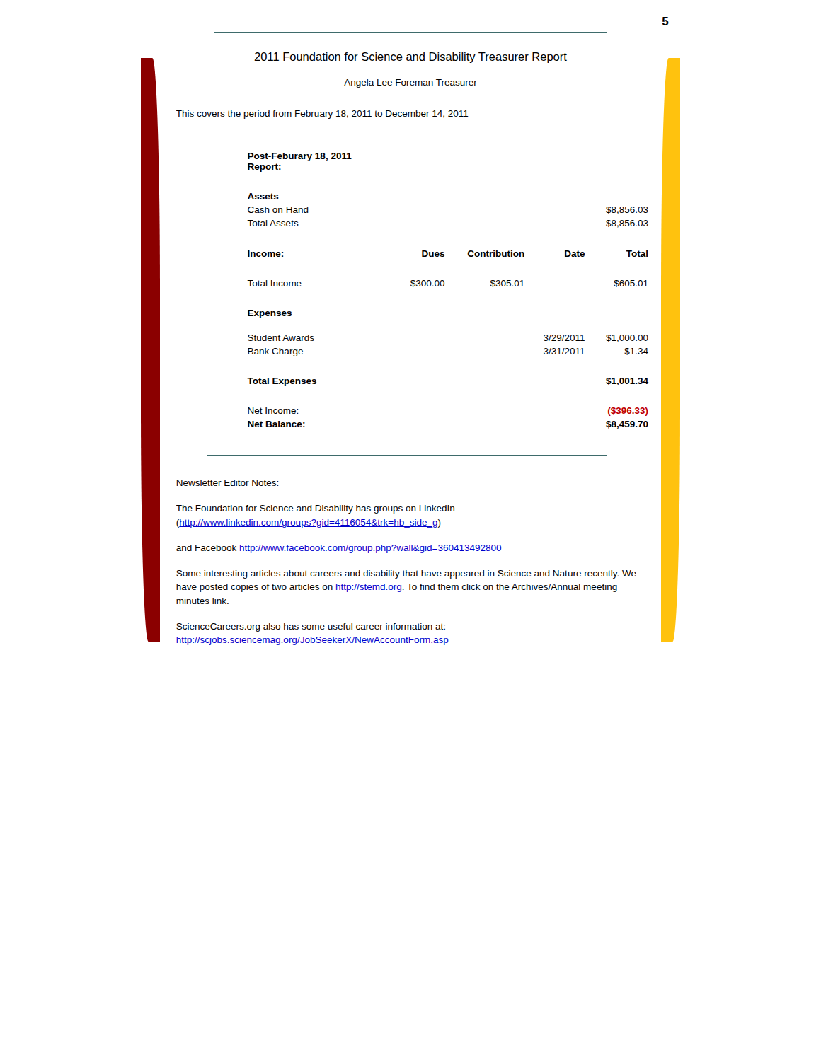5
2011 Foundation for Science and Disability Treasurer Report
Angela Lee Foreman Treasurer
This covers the period from February 18, 2011 to December 14, 2011
| Post-Feburary 18, 2011 Report: | | | | |
| Assets | | | | |
| Cash on Hand | | | | $8,856.03 |
| Total Assets | | | | $8,856.03 |
| Income: | Dues | Contribution | Date | Total |
| Total Income | $300.00 | $305.01 | | $605.01 |
| Expenses | | | | |
| Student Awards | | | 3/29/2011 | $1,000.00 |
| Bank Charge | | | 3/31/2011 | $1.34 |
| Total Expenses | | | | $1,001.34 |
| Net Income: | | | | ($396.33) |
| Net Balance: | | | | $8,459.70 |
Newsletter Editor Notes:
The Foundation for Science and Disability has groups on LinkedIn
(http://www.linkedin.com/groups?gid=4116054&trk=hb_side_g)
and Facebook http://www.facebook.com/group.php?wall&gid=360413492800
Some interesting articles about careers and disability that have appeared in Science and Nature recently. We have posted copies of two articles on http://stemd.org. To find them click on the Archives/Annual meeting minutes link.
ScienceCareers.org also has some useful career information at:
http://scjobs.sciencemag.org/JobSeekerX/NewAccountForm.asp